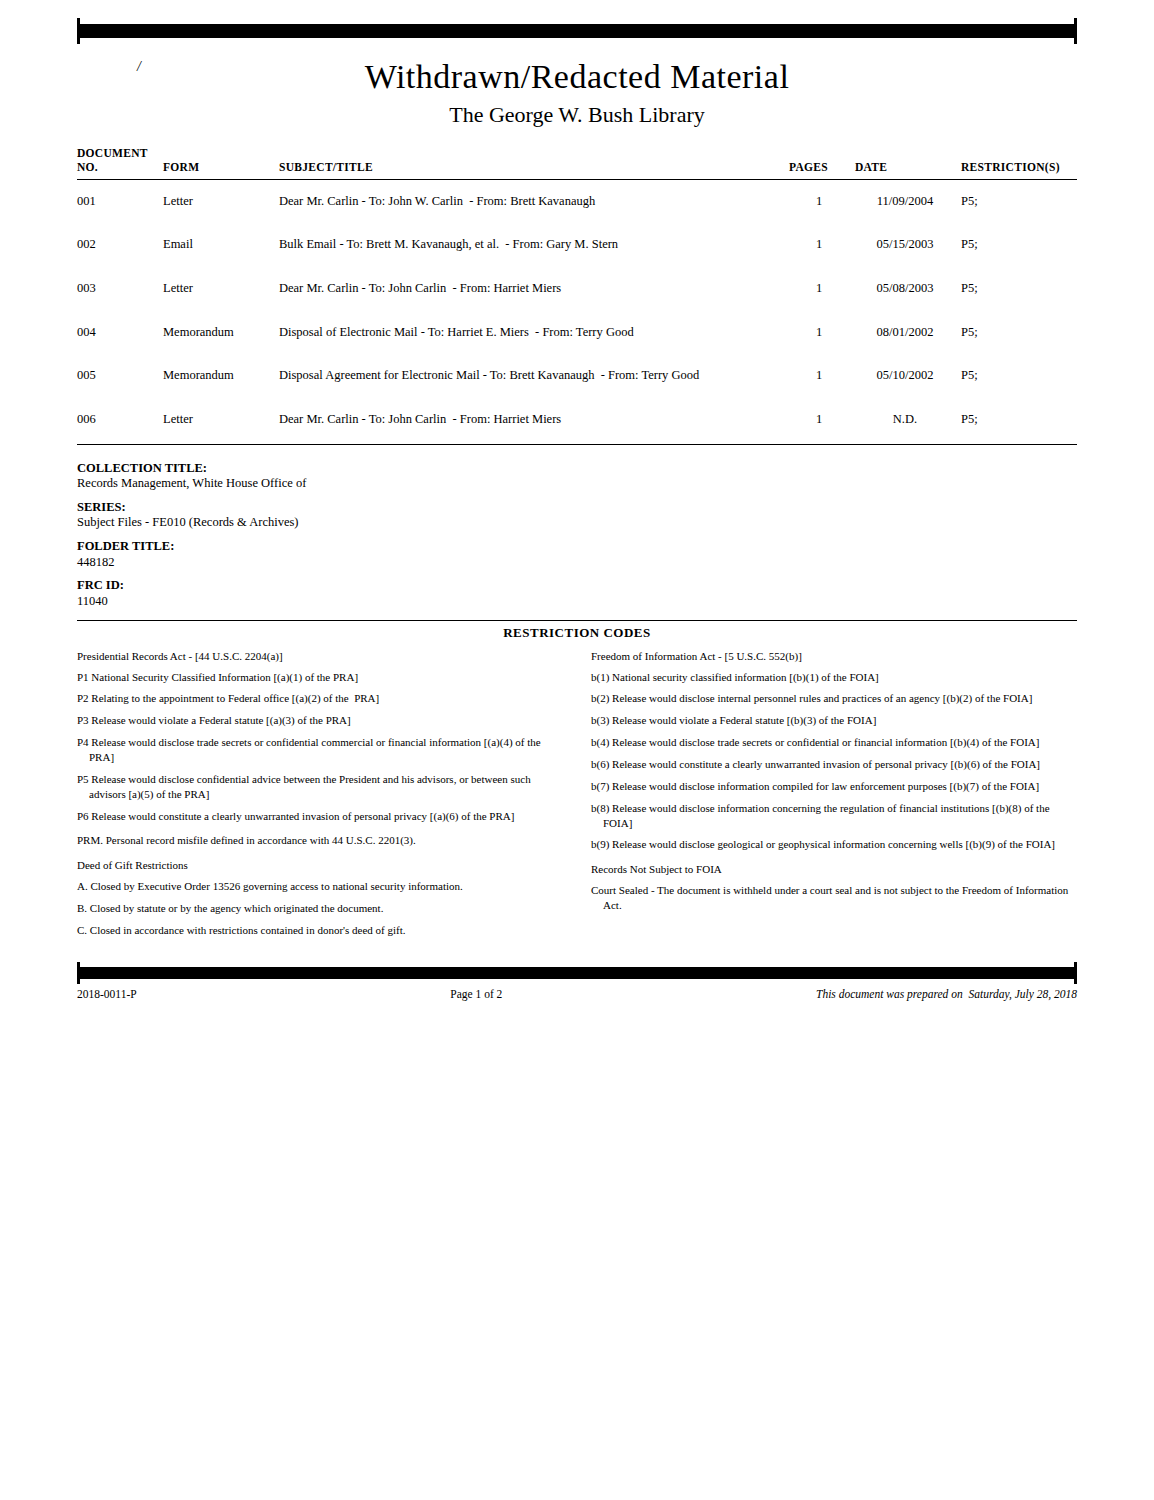/
Withdrawn/Redacted Material
The George W. Bush Library
| DOCUMENT NO. | FORM | SUBJECT/TITLE | PAGES | DATE | RESTRICTION(S) |
| --- | --- | --- | --- | --- | --- |
| 001 | Letter | Dear Mr. Carlin - To: John W. Carlin - From: Brett Kavanaugh | 1 | 11/09/2004 | P5; |
| 002 | Email | Bulk Email - To: Brett M. Kavanaugh, et al. - From: Gary M. Stern | 1 | 05/15/2003 | P5; |
| 003 | Letter | Dear Mr. Carlin - To: John Carlin - From: Harriet Miers | 1 | 05/08/2003 | P5; |
| 004 | Memorandum | Disposal of Electronic Mail - To: Harriet E. Miers - From: Terry Good | 1 | 08/01/2002 | P5; |
| 005 | Memorandum | Disposal Agreement for Electronic Mail - To: Brett Kavanaugh - From: Terry Good | 1 | 05/10/2002 | P5; |
| 006 | Letter | Dear Mr. Carlin - To: John Carlin - From: Harriet Miers | 1 | N.D. | P5; |
COLLECTION TITLE:
Records Management, White House Office of
SERIES:
Subject Files - FE010 (Records & Archives)
FOLDER TITLE:
448182
FRC ID:
11040
RESTRICTION CODES
Presidential Records Act - [44 U.S.C. 2204(a)]
P1 National Security Classified Information [(a)(1) of the PRA]
P2 Relating to the appointment to Federal office [(a)(2) of the PRA]
P3 Release would violate a Federal statute [(a)(3) of the PRA]
P4 Release would disclose trade secrets or confidential commercial or financial information [(a)(4) of the PRA]
P5 Release would disclose confidential advice between the President and his advisors, or between such advisors [a)(5) of the PRA]
P6 Release would constitute a clearly unwarranted invasion of personal privacy [(a)(6) of the PRA]
PRM. Personal record misfile defined in accordance with 44 U.S.C. 2201(3).
Deed of Gift Restrictions
A. Closed by Executive Order 13526 governing access to national security information.
B. Closed by statute or by the agency which originated the document.
C. Closed in accordance with restrictions contained in donor's deed of gift.
Freedom of Information Act - [5 U.S.C. 552(b)]
b(1) National security classified information [(b)(1) of the FOIA]
b(2) Release would disclose internal personnel rules and practices of an agency [(b)(2) of the FOIA]
b(3) Release would violate a Federal statute [(b)(3) of the FOIA]
b(4) Release would disclose trade secrets or confidential or financial information [(b)(4) of the FOIA]
b(6) Release would constitute a clearly unwarranted invasion of personal privacy [(b)(6) of the FOIA]
b(7) Release would disclose information compiled for law enforcement purposes [(b)(7) of the FOIA]
b(8) Release would disclose information concerning the regulation of financial institutions [(b)(8) of the FOIA]
b(9) Release would disclose geological or geophysical information concerning wells [(b)(9) of the FOIA]
Records Not Subject to FOIA
Court Sealed - The document is withheld under a court seal and is not subject to the Freedom of Information Act.
2018-0011-P
Page 1 of 2
This document was prepared on Saturday, July 28, 2018